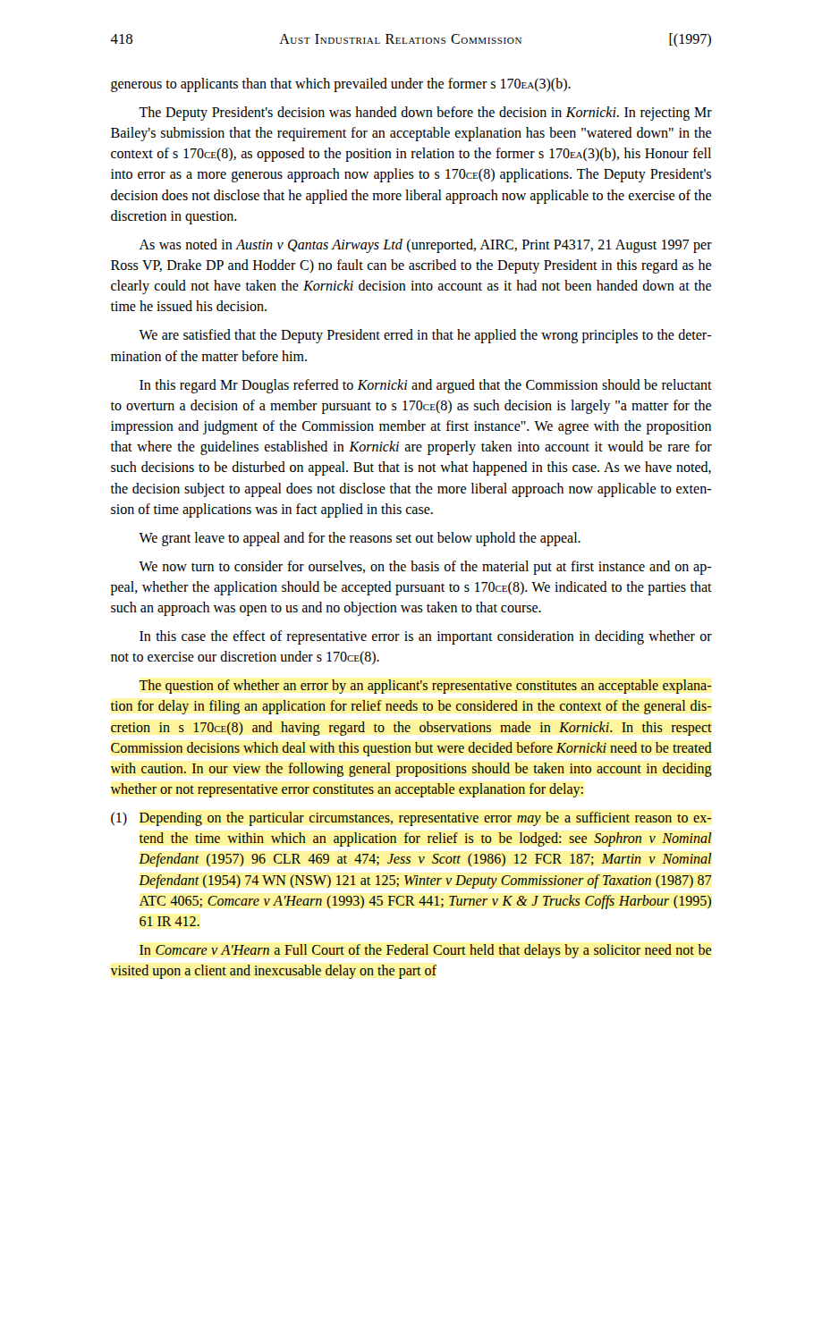418 Aust Industrial Relations Commission [(1997)
generous to applicants than that which prevailed under the former s 170ea(3)(b).
The Deputy President's decision was handed down before the decision in Kornicki. In rejecting Mr Bailey's submission that the requirement for an acceptable explanation has been "watered down" in the context of s 170ce(8), as opposed to the position in relation to the former s 170ea(3)(b), his Honour fell into error as a more generous approach now applies to s 170ce(8) applications. The Deputy President's decision does not disclose that he applied the more liberal approach now applicable to the exercise of the discretion in question.
As was noted in Austin v Qantas Airways Ltd (unreported, AIRC, Print P4317, 21 August 1997 per Ross VP, Drake DP and Hodder C) no fault can be ascribed to the Deputy President in this regard as he clearly could not have taken the Kornicki decision into account as it had not been handed down at the time he issued his decision.
We are satisfied that the Deputy President erred in that he applied the wrong principles to the determination of the matter before him.
In this regard Mr Douglas referred to Kornicki and argued that the Commission should be reluctant to overturn a decision of a member pursuant to s 170ce(8) as such decision is largely "a matter for the impression and judgment of the Commission member at first instance". We agree with the proposition that where the guidelines established in Kornicki are properly taken into account it would be rare for such decisions to be disturbed on appeal. But that is not what happened in this case. As we have noted, the decision subject to appeal does not disclose that the more liberal approach now applicable to extension of time applications was in fact applied in this case.
We grant leave to appeal and for the reasons set out below uphold the appeal.
We now turn to consider for ourselves, on the basis of the material put at first instance and on appeal, whether the application should be accepted pursuant to s 170ce(8). We indicated to the parties that such an approach was open to us and no objection was taken to that course.
In this case the effect of representative error is an important consideration in deciding whether or not to exercise our discretion under s 170ce(8).
The question of whether an error by an applicant's representative constitutes an acceptable explanation for delay in filing an application for relief needs to be considered in the context of the general discretion in s 170ce(8) and having regard to the observations made in Kornicki. In this respect Commission decisions which deal with this question but were decided before Kornicki need to be treated with caution. In our view the following general propositions should be taken into account in deciding whether or not representative error constitutes an acceptable explanation for delay:
(1) Depending on the particular circumstances, representative error may be a sufficient reason to extend the time within which an application for relief is to be lodged: see Sophron v Nominal Defendant (1957) 96 CLR 469 at 474; Jess v Scott (1986) 12 FCR 187; Martin v Nominal Defendant (1954) 74 WN (NSW) 121 at 125; Winter v Deputy Commissioner of Taxation (1987) 87 ATC 4065; Comcare v A'Hearn (1993) 45 FCR 441; Turner v K & J Trucks Coffs Harbour (1995) 61 IR 412.
In Comcare v A'Hearn a Full Court of the Federal Court held that delays by a solicitor need not be visited upon a client and inexcusable delay on the part of